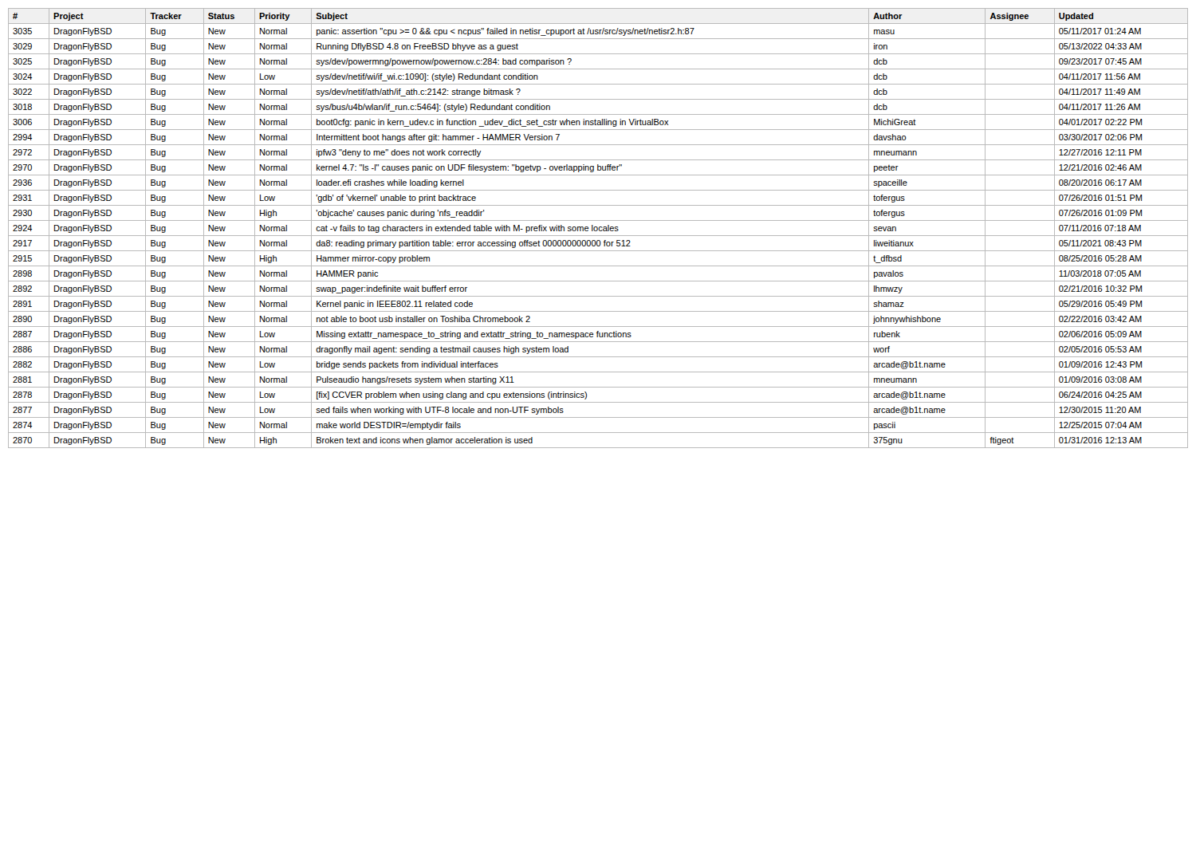| # | Project | Tracker | Status | Priority | Subject | Author | Assignee | Updated |
| --- | --- | --- | --- | --- | --- | --- | --- | --- |
| 3035 | DragonFlyBSD | Bug | New | Normal | panic: assertion "cpu >= 0 && cpu < ncpus" failed in netisr_cpuport at /usr/src/sys/net/netisr2.h:87 | masu | | 05/11/2017 01:24 AM |
| 3029 | DragonFlyBSD | Bug | New | Normal | Running DflyBSD 4.8 on FreeBSD bhyve as a guest | iron | | 05/13/2022 04:33 AM |
| 3025 | DragonFlyBSD | Bug | New | Normal | sys/dev/powermng/powernow/powernow.c:284: bad comparison ? | dcb | | 09/23/2017 07:45 AM |
| 3024 | DragonFlyBSD | Bug | New | Low | sys/dev/netif/wi/if_wi.c:1090]: (style) Redundant condition | dcb | | 04/11/2017 11:56 AM |
| 3022 | DragonFlyBSD | Bug | New | Normal | sys/dev/netif/ath/ath/if_ath.c:2142: strange bitmask ? | dcb | | 04/11/2017 11:49 AM |
| 3018 | DragonFlyBSD | Bug | New | Normal | sys/bus/u4b/wlan/if_run.c:5464]: (style) Redundant condition | dcb | | 04/11/2017 11:26 AM |
| 3006 | DragonFlyBSD | Bug | New | Normal | boot0cfg: panic in kern_udev.c in function _udev_dict_set_cstr when installing in VirtualBox | MichiGreat | | 04/01/2017 02:22 PM |
| 2994 | DragonFlyBSD | Bug | New | Normal | Intermittent boot hangs after git: hammer - HAMMER Version 7 | davshao | | 03/30/2017 02:06 PM |
| 2972 | DragonFlyBSD | Bug | New | Normal | ipfw3 "deny to me" does not work correctly | mneumann | | 12/27/2016 12:11 PM |
| 2970 | DragonFlyBSD | Bug | New | Normal | kernel 4.7: "ls -l" causes panic on UDF filesystem: "bgetvp - overlapping buffer" | peeter | | 12/21/2016 02:46 AM |
| 2936 | DragonFlyBSD | Bug | New | Normal | loader.efi crashes while loading kernel | spaceille | | 08/20/2016 06:17 AM |
| 2931 | DragonFlyBSD | Bug | New | Low | 'gdb' of 'vkernel' unable to print backtrace | tofergus | | 07/26/2016 01:51 PM |
| 2930 | DragonFlyBSD | Bug | New | High | 'objcache' causes panic during 'nfs_readdir' | tofergus | | 07/26/2016 01:09 PM |
| 2924 | DragonFlyBSD | Bug | New | Normal | cat -v fails to tag characters in extended table with M- prefix with some locales | sevan | | 07/11/2016 07:18 AM |
| 2917 | DragonFlyBSD | Bug | New | Normal | da8: reading primary partition table: error accessing offset 000000000000 for 512 | liweitianux | | 05/11/2021 08:43 PM |
| 2915 | DragonFlyBSD | Bug | New | High | Hammer mirror-copy problem | t_dfbsd | | 08/25/2016 05:28 AM |
| 2898 | DragonFlyBSD | Bug | New | Normal | HAMMER panic | pavalos | | 11/03/2018 07:05 AM |
| 2892 | DragonFlyBSD | Bug | New | Normal | swap_pager:indefinite wait bufferf error | lhmwzy | | 02/21/2016 10:32 PM |
| 2891 | DragonFlyBSD | Bug | New | Normal | Kernel panic in IEEE802.11 related code | shamaz | | 05/29/2016 05:49 PM |
| 2890 | DragonFlyBSD | Bug | New | Normal | not able to boot usb installer on Toshiba Chromebook 2 | johnnywhishbone | | 02/22/2016 03:42 AM |
| 2887 | DragonFlyBSD | Bug | New | Low | Missing extattr_namespace_to_string and extattr_string_to_namespace functions | rubenk | | 02/06/2016 05:09 AM |
| 2886 | DragonFlyBSD | Bug | New | Normal | dragonfly mail agent: sending a testmail causes high system load | worf | | 02/05/2016 05:53 AM |
| 2882 | DragonFlyBSD | Bug | New | Low | bridge sends packets from individual interfaces | arcade@b1t.name | | 01/09/2016 12:43 PM |
| 2881 | DragonFlyBSD | Bug | New | Normal | Pulseaudio hangs/resets system when starting X11 | mneumann | | 01/09/2016 03:08 AM |
| 2878 | DragonFlyBSD | Bug | New | Low | [fix] CCVER problem when using clang and cpu extensions (intrinsics) | arcade@b1t.name | | 06/24/2016 04:25 AM |
| 2877 | DragonFlyBSD | Bug | New | Low | sed fails when working with UTF-8 locale and non-UTF symbols | arcade@b1t.name | | 12/30/2015 11:20 AM |
| 2874 | DragonFlyBSD | Bug | New | Normal | make world DESTDIR=/emptydir fails | pascii | | 12/25/2015 07:04 AM |
| 2870 | DragonFlyBSD | Bug | New | High | Broken text and icons when glamor acceleration is used | 375gnu | ftigeot | 01/31/2016 12:13 AM |